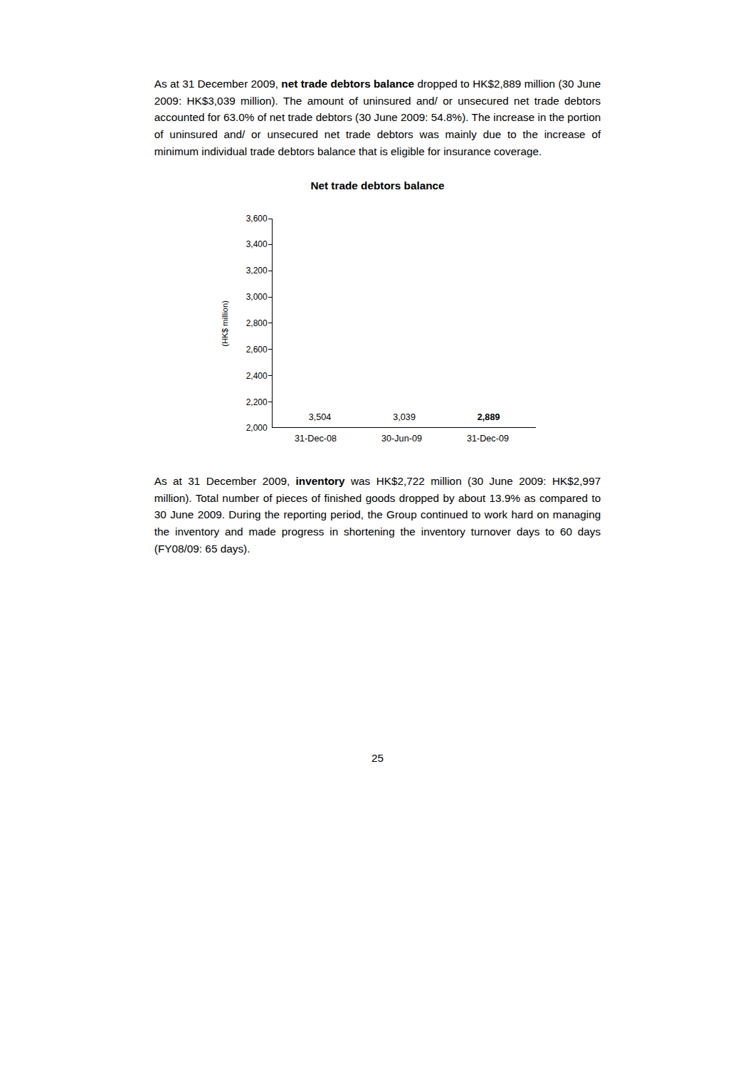As at 31 December 2009, net trade debtors balance dropped to HK$2,889 million (30 June 2009: HK$3,039 million). The amount of uninsured and/ or unsecured net trade debtors accounted for 63.0% of net trade debtors (30 June 2009: 54.8%). The increase in the portion of uninsured and/ or unsecured net trade debtors was mainly due to the increase of minimum individual trade debtors balance that is eligible for insurance coverage.
Net trade debtors balance
(HK$ million)
3,600 3,400 3,200 3,000 2,800 2,600 2,400 2,200 2,000
3,504
3,039
2,889
31-Dec-08 30-Jun-09 31-Dec-09
As at 31 December 2009, inventory was HK$2,722 million (30 June 2009: HK$2,997 million). Total number of pieces of finished goods dropped by about 13.9% as compared to 30 June 2009. During the reporting period, the Group continued to work hard on managing the inventory and made progress in shortening the inventory turnover days to 60 days (FY08/09: 65 days).
25